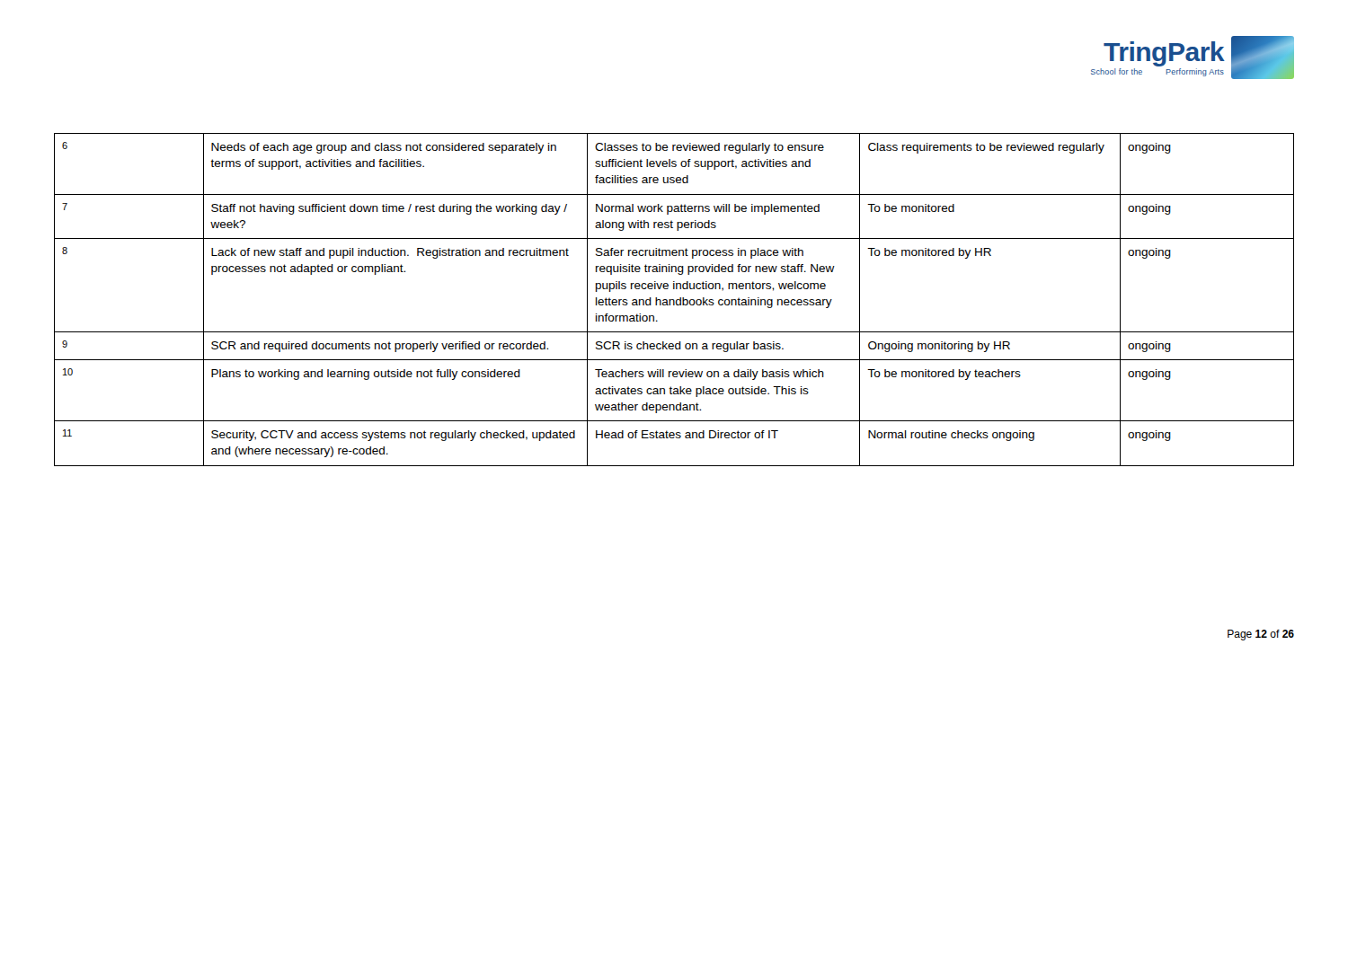TringPark
School for the Performing Arts
| 6 | Needs of each age group and class not considered separately in terms of support, activities and facilities. | Classes to be reviewed regularly to ensure sufficient levels of support, activities and facilities are used | Class requirements to be reviewed regularly | ongoing |
| 7 | Staff not having sufficient down time / rest during the working day / week? | Normal work patterns will be implemented along with rest periods | To be monitored | ongoing |
| 8 | Lack of new staff and pupil induction. Registration and recruitment processes not adapted or compliant. | Safer recruitment process in place with requisite training provided for new staff. New pupils receive induction, mentors, welcome letters and handbooks containing necessary information. | To be monitored by HR | ongoing |
| 9 | SCR and required documents not properly verified or recorded. | SCR is checked on a regular basis. | Ongoing monitoring by HR | ongoing |
| 10 | Plans to working and learning outside not fully considered | Teachers will review on a daily basis which activates can take place outside. This is weather dependant. | To be monitored by teachers | ongoing |
| 11 | Security, CCTV and access systems not regularly checked, updated and (where necessary) re-coded. | Head of Estates and Director of IT | Normal routine checks ongoing | ongoing |
Page 12 of 26